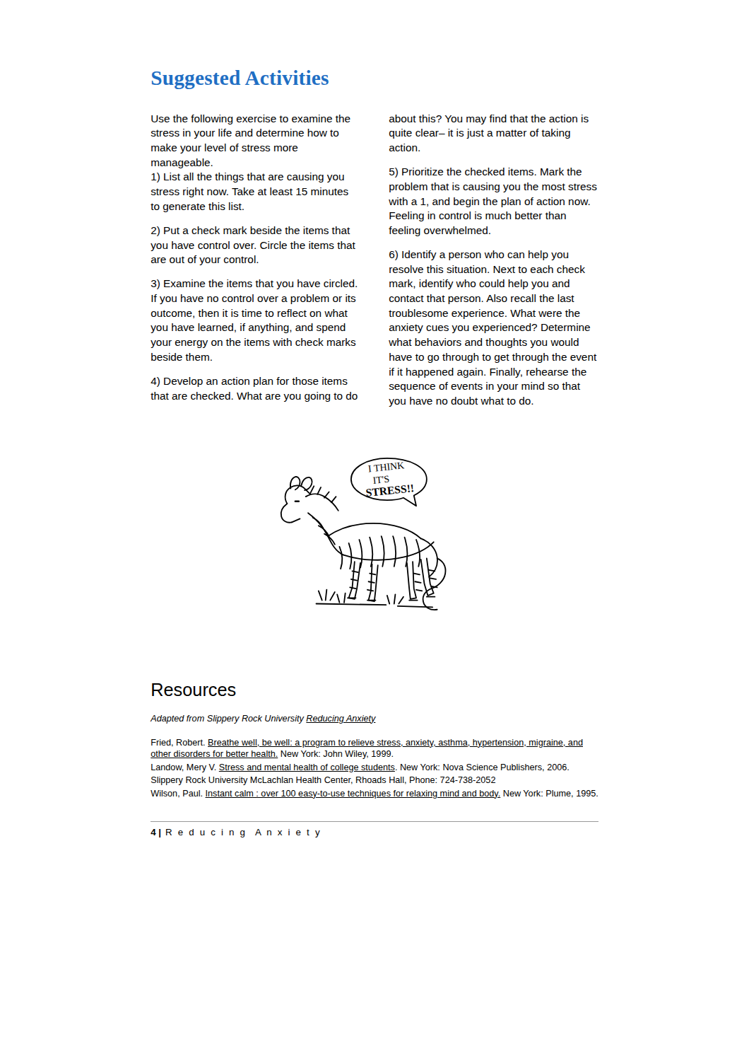Suggested Activities
Use the following exercise to examine the stress in your life and determine how to make your level of stress more manageable.
1) List all the things that are causing you stress right now. Take at least 15 minutes to generate this list.
2) Put a check mark beside the items that you have control over. Circle the items that are out of your control.
3) Examine the items that you have circled. If you have no control over a problem or its outcome, then it is time to reflect on what you have learned, if anything, and spend your energy on the items with check marks beside them.
4) Develop an action plan for those items that are checked. What are you going to do about this? You may find that the action is quite clear– it is just a matter of taking action.
5) Prioritize the checked items. Mark the problem that is causing you the most stress with a 1, and begin the plan of action now. Feeling in control is much better than feeling overwhelmed.
6) Identify a person who can help you resolve this situation. Next to each check mark, identify who could help you and contact that person. Also recall the last troublesome experience. What were the anxiety cues you experienced? Determine what behaviors and thoughts you would have to go through to get through the event if it happened again. Finally, rehearse the sequence of events in your mind so that you have no doubt what to do.
I THINK IT'S STRESS!!
Resources
Adapted from Slippery Rock University Reducing Anxiety
Fried, Robert. Breathe well, be well: a program to relieve stress, anxiety, asthma, hypertension, migraine, and other disorders for better health. New York: John Wiley, 1999.
Landow, Mery V. Stress and mental health of college students. New York: Nova Science Publishers, 2006.
Slippery Rock University McLachlan Health Center, Rhoads Hall, Phone: 724-738-2052
Wilson, Paul. Instant calm : over 100 easy-to-use techniques for relaxing mind and body. New York: Plume, 1995.
4 | R e d u c i n g A n x i e t y